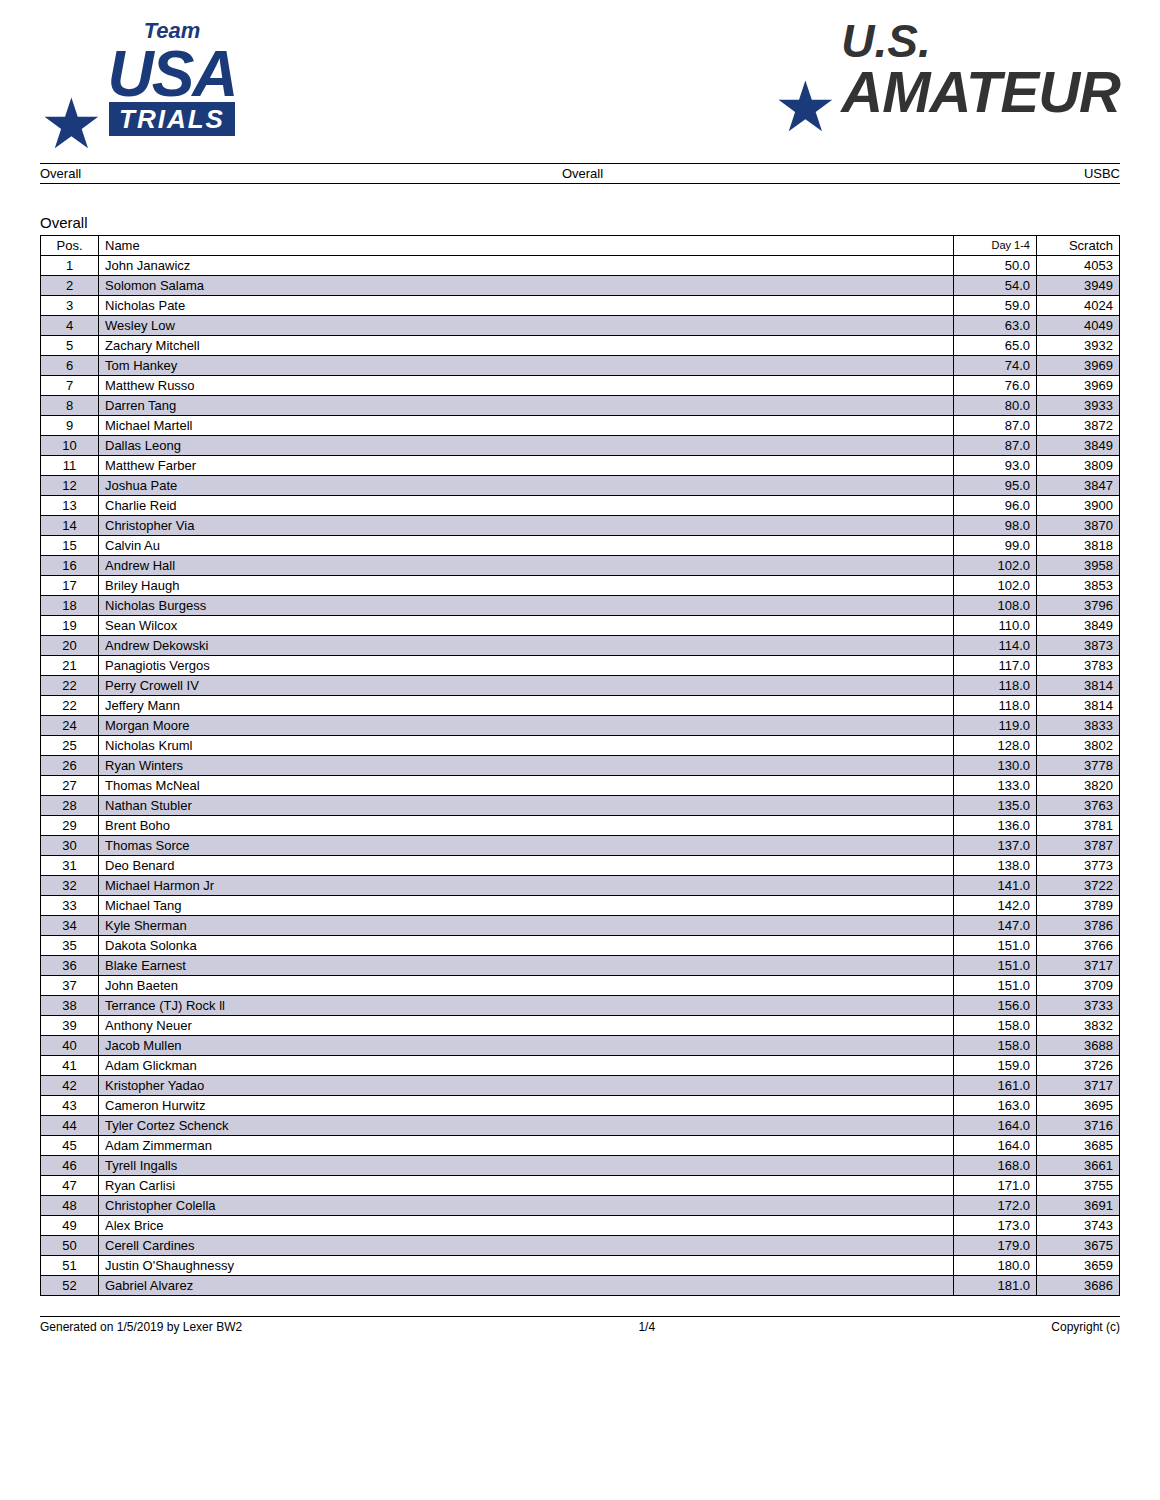★ Team
USA
TRIALS
★ U.S.
AMATEUR
Overall Overall USBC
Overall
| Pos. | Name | Day 1-4 | Scratch |
| --- | --- | --- | --- |
| 1 | John Janawicz | 50.0 | 4053 |
| 2 | Solomon Salama | 54.0 | 3949 |
| 3 | Nicholas Pate | 59.0 | 4024 |
| 4 | Wesley Low | 63.0 | 4049 |
| 5 | Zachary Mitchell | 65.0 | 3932 |
| 6 | Tom Hankey | 74.0 | 3969 |
| 7 | Matthew Russo | 76.0 | 3969 |
| 8 | Darren Tang | 80.0 | 3933 |
| 9 | Michael Martell | 87.0 | 3872 |
| 10 | Dallas Leong | 87.0 | 3849 |
| 11 | Matthew Farber | 93.0 | 3809 |
| 12 | Joshua Pate | 95.0 | 3847 |
| 13 | Charlie Reid | 96.0 | 3900 |
| 14 | Christopher Via | 98.0 | 3870 |
| 15 | Calvin Au | 99.0 | 3818 |
| 16 | Andrew Hall | 102.0 | 3958 |
| 17 | Briley Haugh | 102.0 | 3853 |
| 18 | Nicholas Burgess | 108.0 | 3796 |
| 19 | Sean Wilcox | 110.0 | 3849 |
| 20 | Andrew Dekowski | 114.0 | 3873 |
| 21 | Panagiotis Vergos | 117.0 | 3783 |
| 22 | Perry Crowell IV | 118.0 | 3814 |
| 22 | Jeffery Mann | 118.0 | 3814 |
| 24 | Morgan Moore | 119.0 | 3833 |
| 25 | Nicholas Kruml | 128.0 | 3802 |
| 26 | Ryan Winters | 130.0 | 3778 |
| 27 | Thomas McNeal | 133.0 | 3820 |
| 28 | Nathan Stubler | 135.0 | 3763 |
| 29 | Brent Boho | 136.0 | 3781 |
| 30 | Thomas Sorce | 137.0 | 3787 |
| 31 | Deo Benard | 138.0 | 3773 |
| 32 | Michael Harmon Jr | 141.0 | 3722 |
| 33 | Michael Tang | 142.0 | 3789 |
| 34 | Kyle Sherman | 147.0 | 3786 |
| 35 | Dakota Solonka | 151.0 | 3766 |
| 36 | Blake Earnest | 151.0 | 3717 |
| 37 | John Baeten | 151.0 | 3709 |
| 38 | Terrance (TJ) Rock ll | 156.0 | 3733 |
| 39 | Anthony Neuer | 158.0 | 3832 |
| 40 | Jacob Mullen | 158.0 | 3688 |
| 41 | Adam Glickman | 159.0 | 3726 |
| 42 | Kristopher Yadao | 161.0 | 3717 |
| 43 | Cameron Hurwitz | 163.0 | 3695 |
| 44 | Tyler Cortez Schenck | 164.0 | 3716 |
| 45 | Adam Zimmerman | 164.0 | 3685 |
| 46 | Tyrell Ingalls | 168.0 | 3661 |
| 47 | Ryan Carlisi | 171.0 | 3755 |
| 48 | Christopher Colella | 172.0 | 3691 |
| 49 | Alex Brice | 173.0 | 3743 |
| 50 | Cerell Cardines | 179.0 | 3675 |
| 51 | Justin O'Shaughnessy | 180.0 | 3659 |
| 52 | Gabriel Alvarez | 181.0 | 3686 |
Generated on 1/5/2019 by Lexer BW2 1/4 Copyright (c)